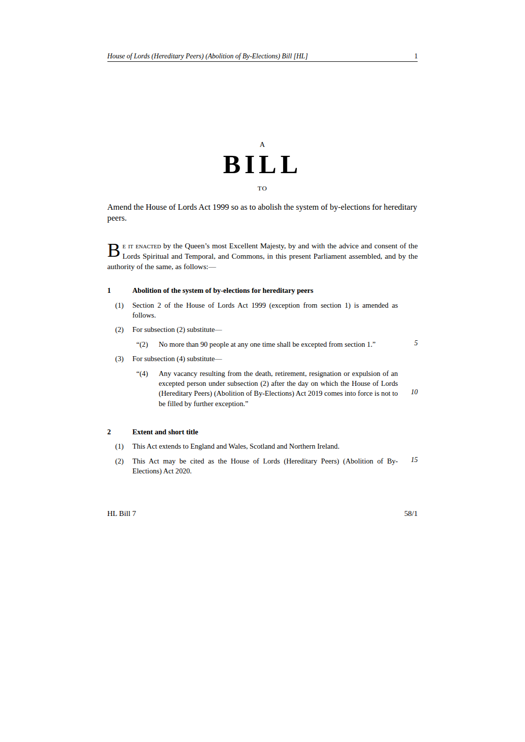House of Lords (Hereditary Peers) (Abolition of By-Elections) Bill [HL] 1
A
BILL
TO
Amend the House of Lords Act 1999 so as to abolish the system of by-elections for hereditary peers.
Be it enacted by the Queen’s most Excellent Majesty, by and with the advice and consent of the Lords Spiritual and Temporal, and Commons, in this present Parliament assembled, and by the authority of the same, as follows:—
1 Abolition of the system of by-elections for hereditary peers
(1) Section 2 of the House of Lords Act 1999 (exception from section 1) is amended as follows.
(2) For subsection (2) substitute—
“(2) No more than 90 people at any one time shall be excepted from section 1.”
5
(3) For subsection (4) substitute—
“(4) Any vacancy resulting from the death, retirement, resignation or expulsion of an excepted person under subsection (2) after the day on which the House of Lords (Hereditary Peers) (Abolition of By-Elections) Act 2019 comes into force is not to be filled by further exception.”
10
2 Extent and short title
(1) This Act extends to England and Wales, Scotland and Northern Ireland.
(2) This Act may be cited as the House of Lords (Hereditary Peers) (Abolition of By-Elections) Act 2020.
15
HL Bill 7 58/1